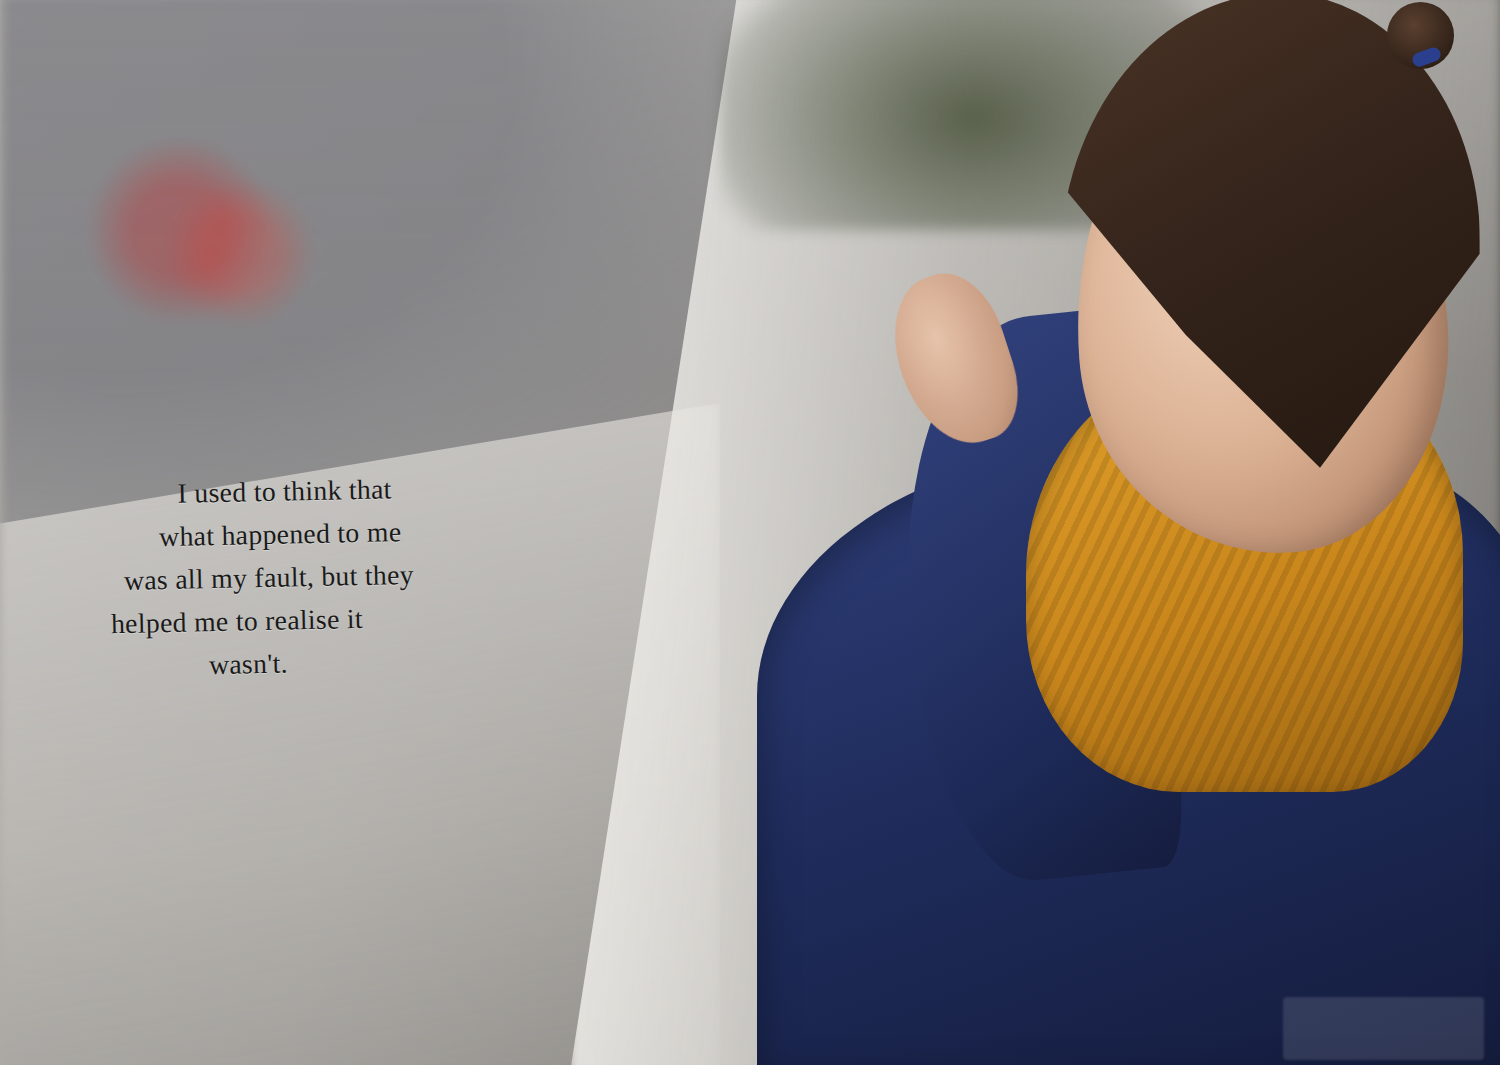I used to think that
what happened to me
was all my fault, but they
helped me to realise it
wasn't.
Quote: “I used to think that what happened to me was all my fault, but they helped me to realise it wasn't.”